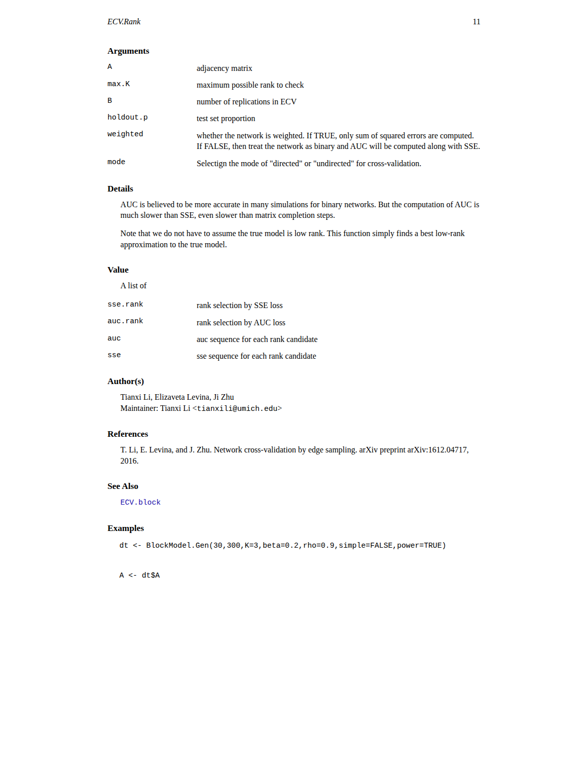ECV.Rank 11
Arguments
A
adjacency matrix
max.K
maximum possible rank to check
B
number of replications in ECV
holdout.p
test set proportion
weighted
whether the network is weighted. If TRUE, only sum of squared errors are computed. If FALSE, then treat the network as binary and AUC will be computed along with SSE.
mode
Selectign the mode of "directed" or "undirected" for cross-validation.
Details
AUC is believed to be more accurate in many simulations for binary networks. But the computation of AUC is much slower than SSE, even slower than matrix completion steps.
Note that we do not have to assume the true model is low rank. This function simply finds a best low-rank approximation to the true model.
Value
A list of
sse.rank
rank selection by SSE loss
auc.rank
rank selection by AUC loss
auc
auc sequence for each rank candidate
sse
sse sequence for each rank candidate
Author(s)
Tianxi Li, Elizaveta Levina, Ji Zhu Maintainer: Tianxi Li <tianxili@umich.edu>
References
T. Li, E. Levina, and J. Zhu. Network cross-validation by edge sampling. arXiv preprint arXiv:1612.04717, 2016.
See Also
ECV.block
Examples
dt <- BlockModel.Gen(30,300,K=3,beta=0.2,rho=0.9,simple=FALSE,power=TRUE)


A <- dt$A